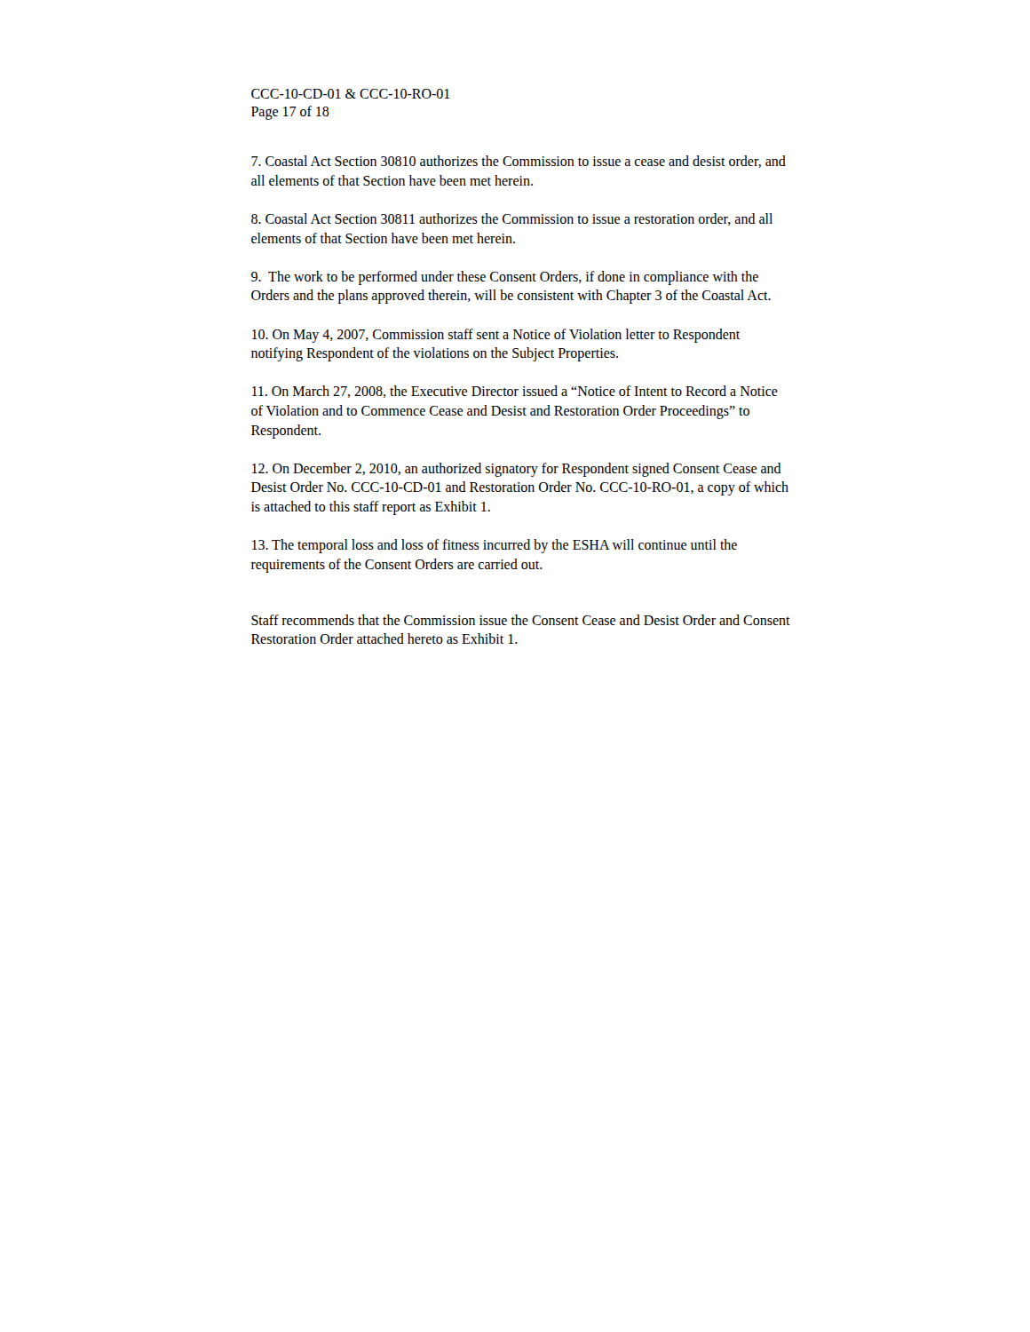CCC-10-CD-01 & CCC-10-RO-01
Page 17 of 18
7. Coastal Act Section 30810 authorizes the Commission to issue a cease and desist order, and all elements of that Section have been met herein.
8. Coastal Act Section 30811 authorizes the Commission to issue a restoration order, and all elements of that Section have been met herein.
9. The work to be performed under these Consent Orders, if done in compliance with the Orders and the plans approved therein, will be consistent with Chapter 3 of the Coastal Act.
10. On May 4, 2007, Commission staff sent a Notice of Violation letter to Respondent notifying Respondent of the violations on the Subject Properties.
11. On March 27, 2008, the Executive Director issued a “Notice of Intent to Record a Notice of Violation and to Commence Cease and Desist and Restoration Order Proceedings” to Respondent.
12. On December 2, 2010, an authorized signatory for Respondent signed Consent Cease and Desist Order No. CCC-10-CD-01 and Restoration Order No. CCC-10-RO-01, a copy of which is attached to this staff report as Exhibit 1.
13. The temporal loss and loss of fitness incurred by the ESHA will continue until the requirements of the Consent Orders are carried out.
Staff recommends that the Commission issue the Consent Cease and Desist Order and Consent Restoration Order attached hereto as Exhibit 1.